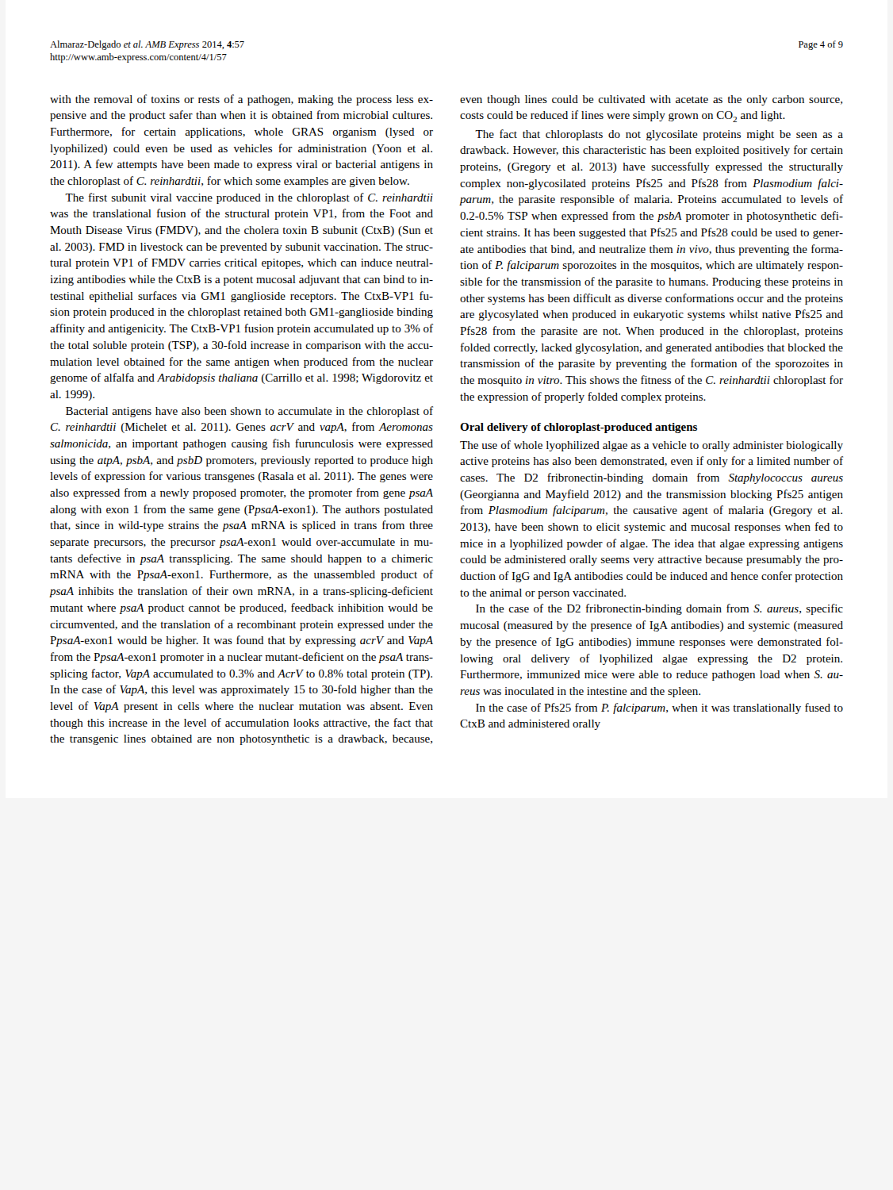Almaraz-Delgado et al. AMB Express 2014, 4:57
http://www.amb-express.com/content/4/1/57
Page 4 of 9
with the removal of toxins or rests of a pathogen, making the process less expensive and the product safer than when it is obtained from microbial cultures. Furthermore, for certain applications, whole GRAS organism (lysed or lyophilized) could even be used as vehicles for administration (Yoon et al. 2011). A few attempts have been made to express viral or bacterial antigens in the chloroplast of C. reinhardtii, for which some examples are given below.
The first subunit viral vaccine produced in the chloroplast of C. reinhardtii was the translational fusion of the structural protein VP1, from the Foot and Mouth Disease Virus (FMDV), and the cholera toxin B subunit (CtxB) (Sun et al. 2003). FMD in livestock can be prevented by subunit vaccination. The structural protein VP1 of FMDV carries critical epitopes, which can induce neutralizing antibodies while the CtxB is a potent mucosal adjuvant that can bind to intestinal epithelial surfaces via GM1 ganglioside receptors. The CtxB-VP1 fusion protein produced in the chloroplast retained both GM1-ganglioside binding affinity and antigenicity. The CtxB-VP1 fusion protein accumulated up to 3% of the total soluble protein (TSP), a 30-fold increase in comparison with the accumulation level obtained for the same antigen when produced from the nuclear genome of alfalfa and Arabidopsis thaliana (Carrillo et al. 1998; Wigdorovitz et al. 1999).
Bacterial antigens have also been shown to accumulate in the chloroplast of C. reinhardtii (Michelet et al. 2011). Genes acrV and vapA, from Aeromonas salmonicida, an important pathogen causing fish furunculosis were expressed using the atpA, psbA, and psbD promoters, previously reported to produce high levels of expression for various transgenes (Rasala et al. 2011). The genes were also expressed from a newly proposed promoter, the promoter from gene psaA along with exon 1 from the same gene (PpsaA-exon1). The authors postulated that, since in wild-type strains the psaA mRNA is spliced in trans from three separate precursors, the precursor psaA-exon1 would over-accumulate in mutants defective in psaA transsplicing. The same should happen to a chimeric mRNA with the PpsaA-exon1. Furthermore, as the unassembled product of psaA inhibits the translation of their own mRNA, in a trans-splicing-deficient mutant where psaA product cannot be produced, feedback inhibition would be circumvented, and the translation of a recombinant protein expressed under the PpsaA-exon1 would be higher. It was found that by expressing acrV and VapA from the PpsaA-exon1 promoter in a nuclear mutant-deficient on the psaA trans-splicing factor, VapA accumulated to 0.3% and AcrV to 0.8% total protein (TP). In the case of VapA, this level was approximately 15 to 30-fold higher than the level of VapA present in cells where the nuclear mutation was absent. Even though this increase in the level of accumulation looks attractive, the fact that the transgenic lines obtained are non photosynthetic is a drawback, because, even though lines could be cultivated with acetate as the only carbon source, costs could be reduced if lines were simply grown on CO2 and light.
The fact that chloroplasts do not glycosilate proteins might be seen as a drawback. However, this characteristic has been exploited positively for certain proteins, (Gregory et al. 2013) have successfully expressed the structurally complex non-glycosilated proteins Pfs25 and Pfs28 from Plasmodium falciparum, the parasite responsible of malaria. Proteins accumulated to levels of 0.2-0.5% TSP when expressed from the psbA promoter in photosynthetic deficient strains. It has been suggested that Pfs25 and Pfs28 could be used to generate antibodies that bind, and neutralize them in vivo, thus preventing the formation of P. falciparum sporozoites in the mosquitos, which are ultimately responsible for the transmission of the parasite to humans. Producing these proteins in other systems has been difficult as diverse conformations occur and the proteins are glycosylated when produced in eukaryotic systems whilst native Pfs25 and Pfs28 from the parasite are not. When produced in the chloroplast, proteins folded correctly, lacked glycosylation, and generated antibodies that blocked the transmission of the parasite by preventing the formation of the sporozoites in the mosquito in vitro. This shows the fitness of the C. reinhardtii chloroplast for the expression of properly folded complex proteins.
Oral delivery of chloroplast-produced antigens
The use of whole lyophilized algae as a vehicle to orally administer biologically active proteins has also been demonstrated, even if only for a limited number of cases. The D2 fribronectin-binding domain from Staphylococcus aureus (Georgianna and Mayfield 2012) and the transmission blocking Pfs25 antigen from Plasmodium falciparum, the causative agent of malaria (Gregory et al. 2013), have been shown to elicit systemic and mucosal responses when fed to mice in a lyophilized powder of algae. The idea that algae expressing antigens could be administered orally seems very attractive because presumably the production of IgG and IgA antibodies could be induced and hence confer protection to the animal or person vaccinated.
In the case of the D2 fribronectin-binding domain from S. aureus, specific mucosal (measured by the presence of IgA antibodies) and systemic (measured by the presence of IgG antibodies) immune responses were demonstrated following oral delivery of lyophilized algae expressing the D2 protein. Furthermore, immunized mice were able to reduce pathogen load when S. aureus was inoculated in the intestine and the spleen.
In the case of Pfs25 from P. falciparum, when it was translationally fused to CtxB and administered orally